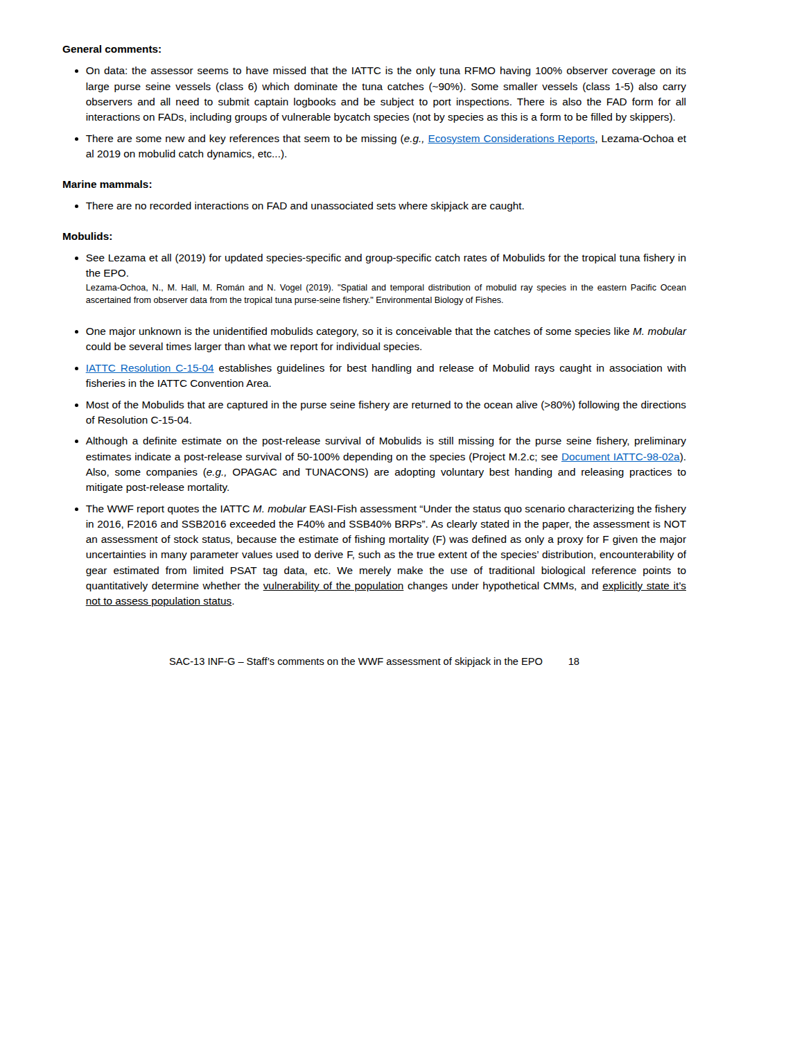General comments:
On data: the assessor seems to have missed that the IATTC is the only tuna RFMO having 100% observer coverage on its large purse seine vessels (class 6) which dominate the tuna catches (~90%). Some smaller vessels (class 1-5) also carry observers and all need to submit captain logbooks and be subject to port inspections. There is also the FAD form for all interactions on FADs, including groups of vulnerable bycatch species (not by species as this is a form to be filled by skippers).
There are some new and key references that seem to be missing (e.g., Ecosystem Considerations Reports, Lezama-Ochoa et al 2019 on mobulid catch dynamics, etc...).
Marine mammals:
There are no recorded interactions on FAD and unassociated sets where skipjack are caught.
Mobulids:
See Lezama et all (2019) for updated species-specific and group-specific catch rates of Mobulids for the tropical tuna fishery in the EPO.
Lezama-Ochoa, N., M. Hall, M. Román and N. Vogel (2019). "Spatial and temporal distribution of mobulid ray species in the eastern Pacific Ocean ascertained from observer data from the tropical tuna purse-seine fishery." Environmental Biology of Fishes.
One major unknown is the unidentified mobulids category, so it is conceivable that the catches of some species like M. mobular could be several times larger than what we report for individual species.
IATTC Resolution C-15-04 establishes guidelines for best handling and release of Mobulid rays caught in association with fisheries in the IATTC Convention Area.
Most of the Mobulids that are captured in the purse seine fishery are returned to the ocean alive (>80%) following the directions of Resolution C-15-04.
Although a definite estimate on the post-release survival of Mobulids is still missing for the purse seine fishery, preliminary estimates indicate a post-release survival of 50-100% depending on the species (Project M.2.c; see Document IATTC-98-02a). Also, some companies (e.g., OPAGAC and TUNACONS) are adopting voluntary best handing and releasing practices to mitigate post-release mortality.
The WWF report quotes the IATTC M. mobular EASI-Fish assessment “Under the status quo scenario characterizing the fishery in 2016, F2016 and SSB2016 exceeded the F40% and SSB40% BRPs”. As clearly stated in the paper, the assessment is NOT an assessment of stock status, because the estimate of fishing mortality (F) was defined as only a proxy for F given the major uncertainties in many parameter values used to derive F, such as the true extent of the species’ distribution, encounterability of gear estimated from limited PSAT tag data, etc. We merely make the use of traditional biological reference points to quantitatively determine whether the vulnerability of the population changes under hypothetical CMMs, and explicitly state it’s not to assess population status.
SAC-13 INF-G – Staff’s comments on the WWF assessment of skipjack in the EPO18